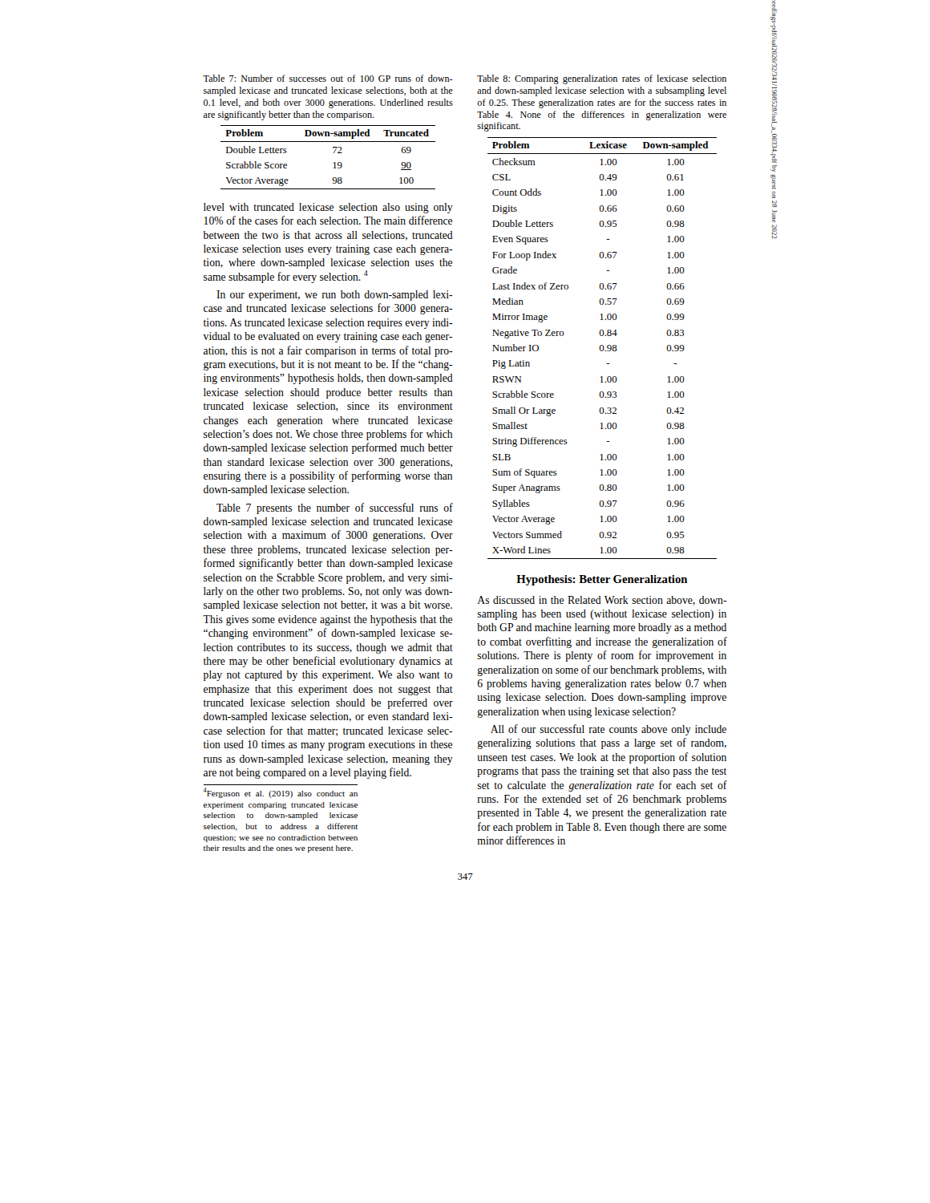Downloaded from http://direct.mit.edu/isal/proceedings-pdf/isal2020/32/341/1908528/isal_a_00334.pdf by guest on 28 June 2022
Table 7: Number of successes out of 100 GP runs of down-sampled lexicase and truncated lexicase selections, both at the 0.1 level, and both over 3000 generations. Underlined results are significantly better than the comparison.
| Problem | Down-sampled | Truncated |
| --- | --- | --- |
| Double Letters | 72 | 69 |
| Scrabble Score | 19 | 90 |
| Vector Average | 98 | 100 |
level with truncated lexicase selection also using only 10% of the cases for each selection. The main difference between the two is that across all selections, truncated lexicase selection uses every training case each generation, where down-sampled lexicase selection uses the same subsample for every selection. 4
In our experiment, we run both down-sampled lexicase and truncated lexicase selections for 3000 generations. As truncated lexicase selection requires every individual to be evaluated on every training case each generation, this is not a fair comparison in terms of total program executions, but it is not meant to be. If the “changing environments” hypothesis holds, then down-sampled lexicase selection should produce better results than truncated lexicase selection, since its environment changes each generation where truncated lexicase selection’s does not. We chose three problems for which down-sampled lexicase selection performed much better than standard lexicase selection over 300 generations, ensuring there is a possibility of performing worse than down-sampled lexicase selection.
Table 7 presents the number of successful runs of down-sampled lexicase selection and truncated lexicase selection with a maximum of 3000 generations. Over these three problems, truncated lexicase selection performed significantly better than down-sampled lexicase selection on the Scrabble Score problem, and very similarly on the other two problems. So, not only was down-sampled lexicase selection not better, it was a bit worse. This gives some evidence against the hypothesis that the “changing environment” of down-sampled lexicase selection contributes to its success, though we admit that there may be other beneficial evolutionary dynamics at play not captured by this experiment. We also want to emphasize that this experiment does not suggest that truncated lexicase selection should be preferred over down-sampled lexicase selection, or even standard lexicase selection for that matter; truncated lexicase selection used 10 times as many program executions in these runs as down-sampled lexicase selection, meaning they are not being compared on a level playing field.
4Ferguson et al. (2019) also conduct an experiment comparing truncated lexicase selection to down-sampled lexicase selection, but to address a different question; we see no contradiction between their results and the ones we present here.
Table 8: Comparing generalization rates of lexicase selection and down-sampled lexicase selection with a subsampling level of 0.25. These generalization rates are for the success rates in Table 4. None of the differences in generalization were significant.
| Problem | Lexicase | Down-sampled |
| --- | --- | --- |
| Checksum | 1.00 | 1.00 |
| CSL | 0.49 | 0.61 |
| Count Odds | 1.00 | 1.00 |
| Digits | 0.66 | 0.60 |
| Double Letters | 0.95 | 0.98 |
| Even Squares | - | 1.00 |
| For Loop Index | 0.67 | 1.00 |
| Grade | - | 1.00 |
| Last Index of Zero | 0.67 | 0.66 |
| Median | 0.57 | 0.69 |
| Mirror Image | 1.00 | 0.99 |
| Negative To Zero | 0.84 | 0.83 |
| Number IO | 0.98 | 0.99 |
| Pig Latin | - | - |
| RSWN | 1.00 | 1.00 |
| Scrabble Score | 0.93 | 1.00 |
| Small Or Large | 0.32 | 0.42 |
| Smallest | 1.00 | 0.98 |
| String Differences | - | 1.00 |
| SLB | 1.00 | 1.00 |
| Sum of Squares | 1.00 | 1.00 |
| Super Anagrams | 0.80 | 1.00 |
| Syllables | 0.97 | 0.96 |
| Vector Average | 1.00 | 1.00 |
| Vectors Summed | 0.92 | 0.95 |
| X-Word Lines | 1.00 | 0.98 |
Hypothesis: Better Generalization
As discussed in the Related Work section above, down-sampling has been used (without lexicase selection) in both GP and machine learning more broadly as a method to combat overfitting and increase the generalization of solutions. There is plenty of room for improvement in generalization on some of our benchmark problems, with 6 problems having generalization rates below 0.7 when using lexicase selection. Does down-sampling improve generalization when using lexicase selection?
All of our successful rate counts above only include generalizing solutions that pass a large set of random, unseen test cases. We look at the proportion of solution programs that pass the training set that also pass the test set to calculate the generalization rate for each set of runs. For the extended set of 26 benchmark problems presented in Table 4, we present the generalization rate for each problem in Table 8. Even though there are some minor differences in
347